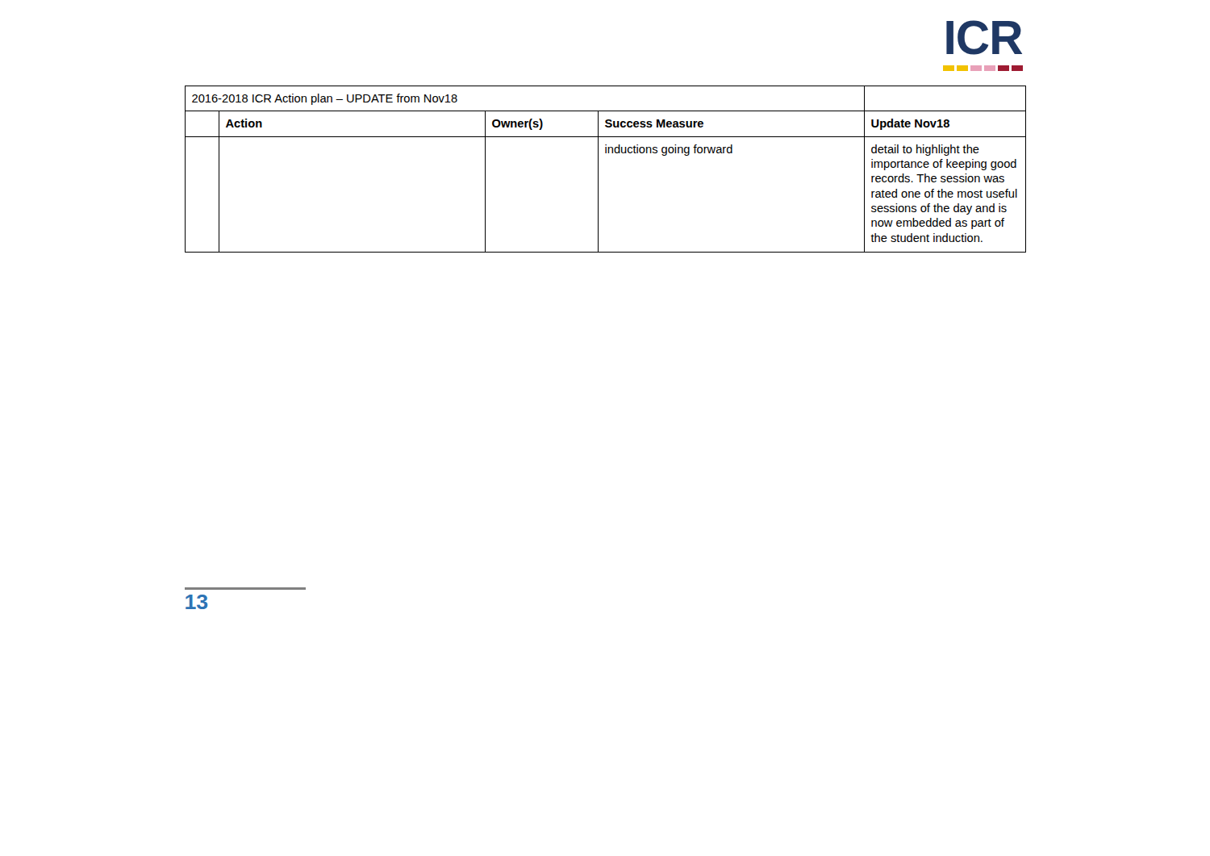ICR
| 2016-2018 ICR Action plan – UPDATE from Nov18 | |
| | Action | Owner(s) | Success Measure | Update Nov18 |
| | | | inductions going forward | detail to highlight the importance of keeping good records. The session was rated one of the most useful sessions of the day and is now embedded as part of the student induction. |
13